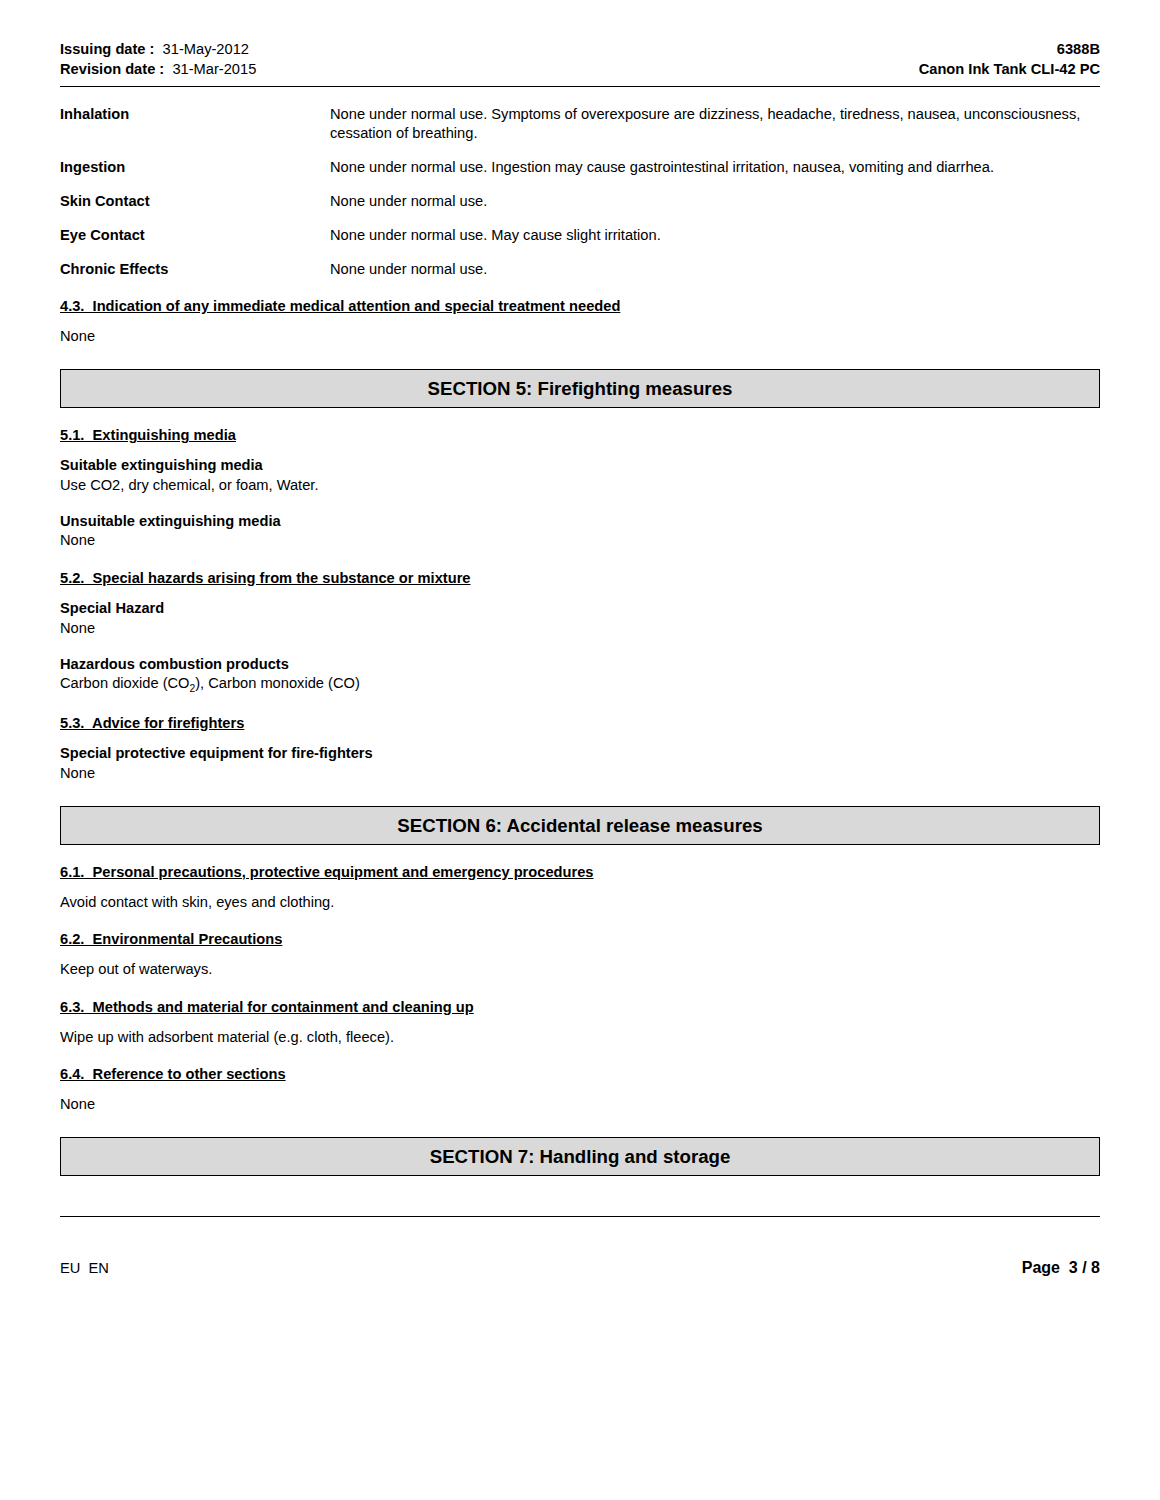Issuing date : 31-May-2012
Revision date : 31-Mar-2015
6388B
Canon Ink Tank CLI-42 PC
Inhalation
None under normal use. Symptoms of overexposure are dizziness, headache, tiredness, nausea, unconsciousness, cessation of breathing.
Ingestion
None under normal use. Ingestion may cause gastrointestinal irritation, nausea, vomiting and diarrhea.
Skin Contact
None under normal use.
Eye Contact
None under normal use. May cause slight irritation.
Chronic Effects
None under normal use.
4.3. Indication of any immediate medical attention and special treatment needed
None
SECTION 5: Firefighting measures
5.1. Extinguishing media
Suitable extinguishing media
Use CO2, dry chemical, or foam, Water.
Unsuitable extinguishing media
None
5.2. Special hazards arising from the substance or mixture
Special Hazard
None
Hazardous combustion products
Carbon dioxide (CO2), Carbon monoxide (CO)
5.3. Advice for firefighters
Special protective equipment for fire-fighters
None
SECTION 6: Accidental release measures
6.1. Personal precautions, protective equipment and emergency procedures
Avoid contact with skin, eyes and clothing.
6.2. Environmental Precautions
Keep out of waterways.
6.3. Methods and material for containment and cleaning up
Wipe up with adsorbent material (e.g. cloth, fleece).
6.4. Reference to other sections
None
SECTION 7: Handling and storage
EU EN
Page 3 / 8